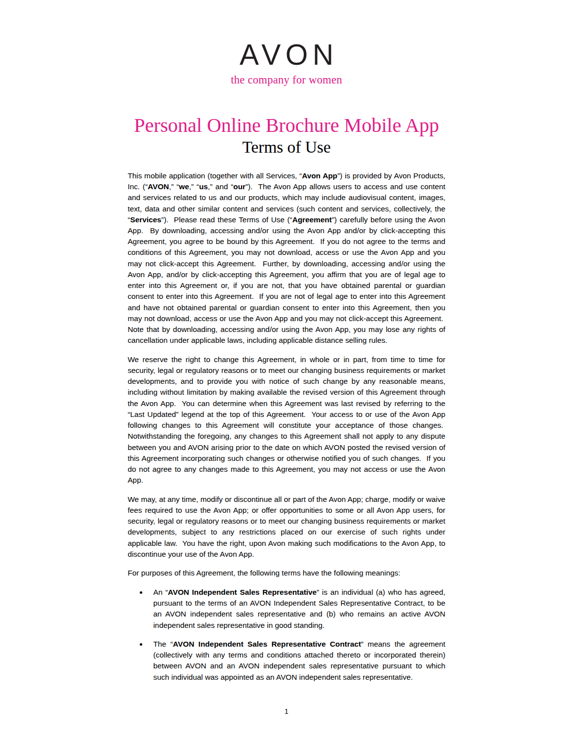AVON
the company for women
Personal Online Brochure Mobile App
Terms of Use
This mobile application (together with all Services, “Avon App”) is provided by Avon Products, Inc. (“AVON,” “we,” “us,” and “our”). The Avon App allows users to access and use content and services related to us and our products, which may include audiovisual content, images, text, data and other similar content and services (such content and services, collectively, the “Services”). Please read these Terms of Use (“Agreement”) carefully before using the Avon App. By downloading, accessing and/or using the Avon App and/or by click-accepting this Agreement, you agree to be bound by this Agreement. If you do not agree to the terms and conditions of this Agreement, you may not download, access or use the Avon App and you may not click-accept this Agreement. Further, by downloading, accessing and/or using the Avon App, and/or by click-accepting this Agreement, you affirm that you are of legal age to enter into this Agreement or, if you are not, that you have obtained parental or guardian consent to enter into this Agreement. If you are not of legal age to enter into this Agreement and have not obtained parental or guardian consent to enter into this Agreement, then you may not download, access or use the Avon App and you may not click-accept this Agreement. Note that by downloading, accessing and/or using the Avon App, you may lose any rights of cancellation under applicable laws, including applicable distance selling rules.
We reserve the right to change this Agreement, in whole or in part, from time to time for security, legal or regulatory reasons or to meet our changing business requirements or market developments, and to provide you with notice of such change by any reasonable means, including without limitation by making available the revised version of this Agreement through the Avon App. You can determine when this Agreement was last revised by referring to the “Last Updated” legend at the top of this Agreement. Your access to or use of the Avon App following changes to this Agreement will constitute your acceptance of those changes. Notwithstanding the foregoing, any changes to this Agreement shall not apply to any dispute between you and AVON arising prior to the date on which AVON posted the revised version of this Agreement incorporating such changes or otherwise notified you of such changes. If you do not agree to any changes made to this Agreement, you may not access or use the Avon App.
We may, at any time, modify or discontinue all or part of the Avon App; charge, modify or waive fees required to use the Avon App; or offer opportunities to some or all Avon App users, for security, legal or regulatory reasons or to meet our changing business requirements or market developments, subject to any restrictions placed on our exercise of such rights under applicable law. You have the right, upon Avon making such modifications to the Avon App, to discontinue your use of the Avon App.
For purposes of this Agreement, the following terms have the following meanings:
An “AVON Independent Sales Representative” is an individual (a) who has agreed, pursuant to the terms of an AVON Independent Sales Representative Contract, to be an AVON independent sales representative and (b) who remains an active AVON independent sales representative in good standing.
The “AVON Independent Sales Representative Contract” means the agreement (collectively with any terms and conditions attached thereto or incorporated therein) between AVON and an AVON independent sales representative pursuant to which such individual was appointed as an AVON independent sales representative.
1